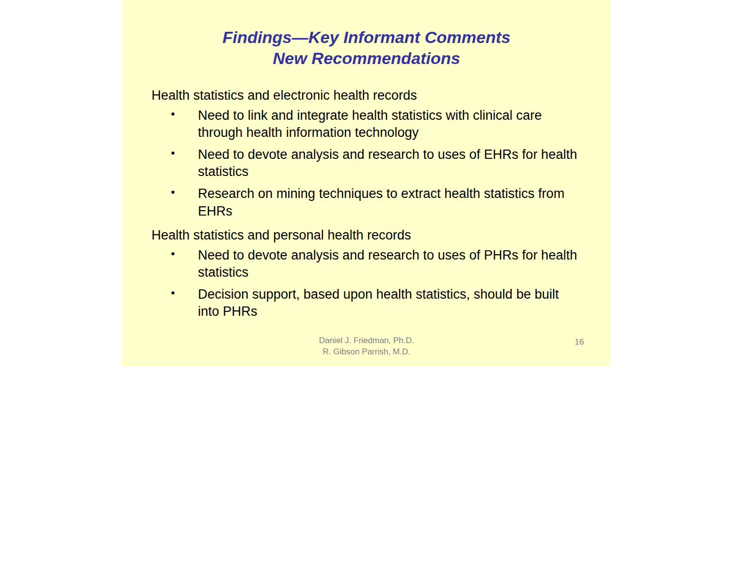Findings—Key Informant Comments
New Recommendations
Health statistics and electronic health records
Need to link and integrate health statistics with clinical care through health information technology
Need to devote analysis and research to uses of EHRs for health statistics
Research on mining techniques to extract health statistics from EHRs
Health statistics and personal health records
Need to devote analysis and research to uses of PHRs for health statistics
Decision support, based upon health statistics, should be built into PHRs
Daniel J. Friedman, Ph.D.
R. Gibson Parrish, M.D.
16